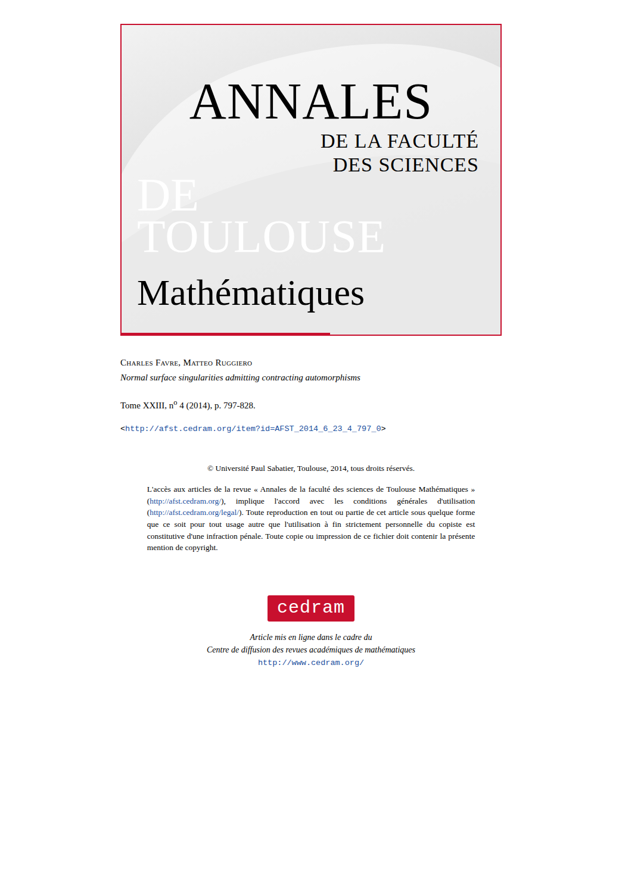ANNALES
DE LA FACULTÉ
DES SCIENCES
DE
TOULOUSE
Mathématiques
Charles Favre, Matteo Ruggiero
Normal surface singularities admitting contracting automorphisms
Tome XXIII, no 4 (2014), p. 797-828.
<http://afst.cedram.org/item?id=AFST_2014_6_23_4_797_0>
© Université Paul Sabatier, Toulouse, 2014, tous droits réservés.
L'accès aux articles de la revue « Annales de la faculté des sciences de Toulouse Mathématiques » (http://afst.cedram.org/), implique l'accord avec les conditions générales d'utilisation (http://afst.cedram.org/legal/). Toute reproduction en tout ou partie de cet article sous quelque forme que ce soit pour tout usage autre que l'utilisation à fin strictement personnelle du copiste est constitutive d'une infraction pénale. Toute copie ou impression de ce fichier doit contenir la présente mention de copyright.
cedram
Article mis en ligne dans le cadre du
Centre de diffusion des revues académiques de mathématiques
http://www.cedram.org/